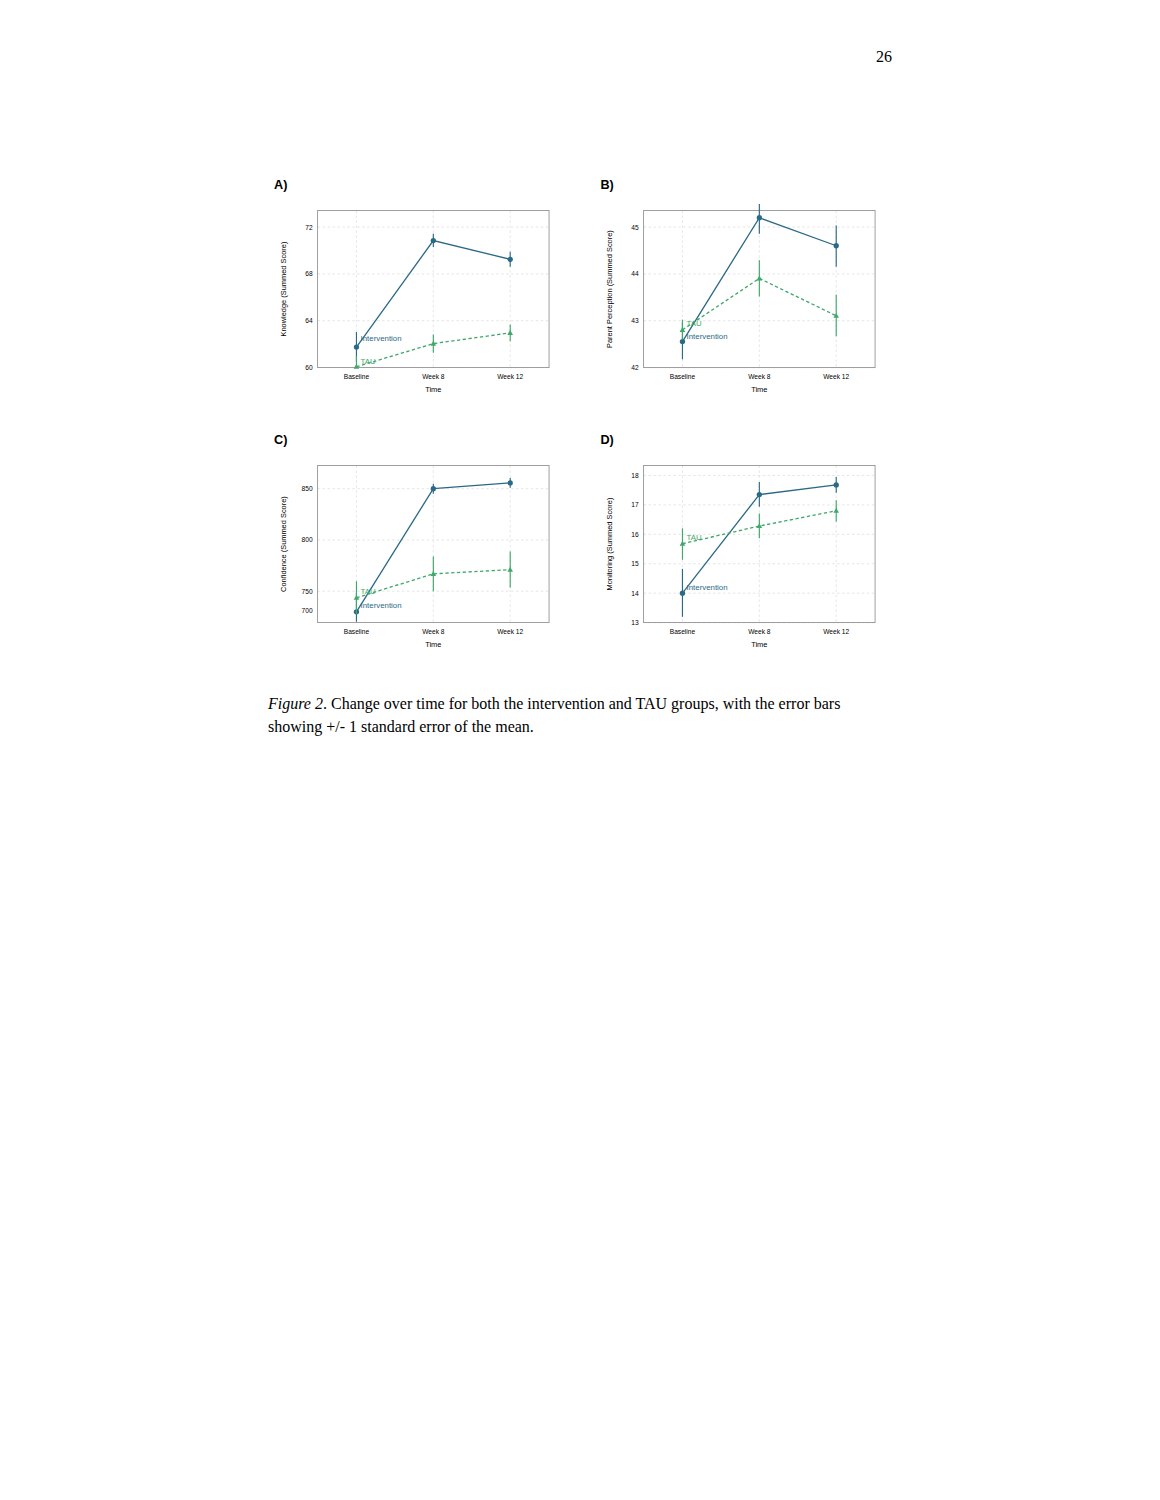26
A)
72 68 64 60 Baseline Week 8 Week 12 Time Knowledge (Summed Score) Intervention TAU
B)
45 44 43 42 Baseline Week 8 Week 12 Time Parent Perception (Summed Score) TAU Intervention
C)
850 800 750 700 Baseline Week 8 Week 12 Time Confidence (Summed Score) TAU Intervention
D)
18 17 16 15 14 13 Baseline Week 8 Week 12 Time Monitoring (Summed Score) TAU Intervention
Figure 2. Change over time for both the intervention and TAU groups, with the error bars showing +/- 1 standard error of the mean.